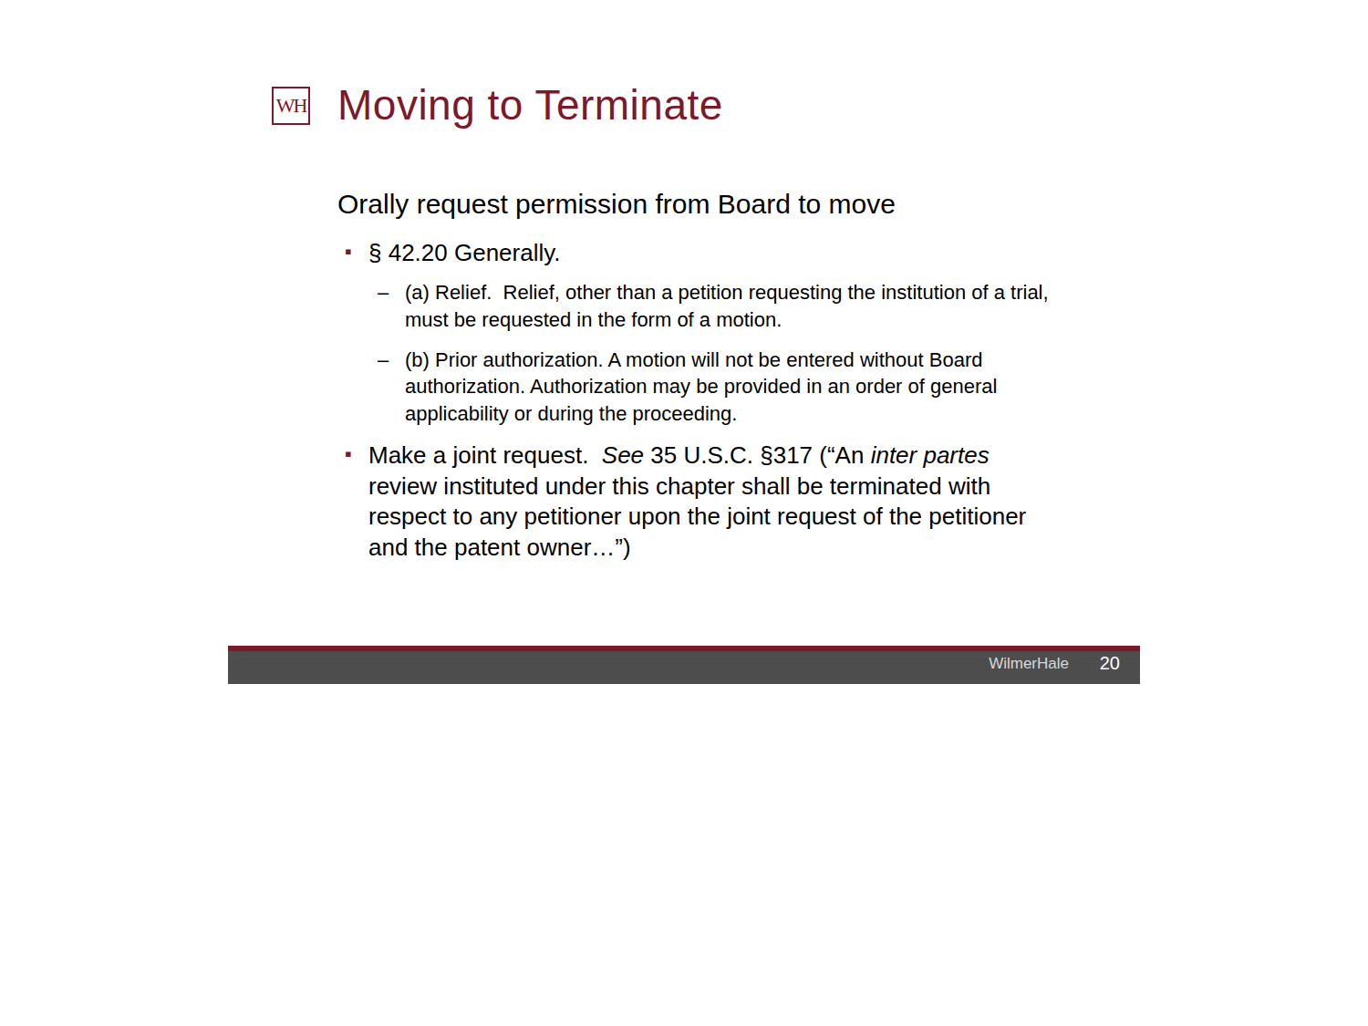WH
Moving to Terminate
Orally request permission from Board to move
§ 42.20 Generally.
(a) Relief. Relief, other than a petition requesting the institution of a trial, must be requested in the form of a motion.
(b) Prior authorization. A motion will not be entered without Board authorization. Authorization may be provided in an order of general applicability or during the proceeding.
Make a joint request. See 35 U.S.C. §317 (“An inter partes review instituted under this chapter shall be terminated with respect to any petitioner upon the joint request of the petitioner and the patent owner…”)
WilmerHale
20